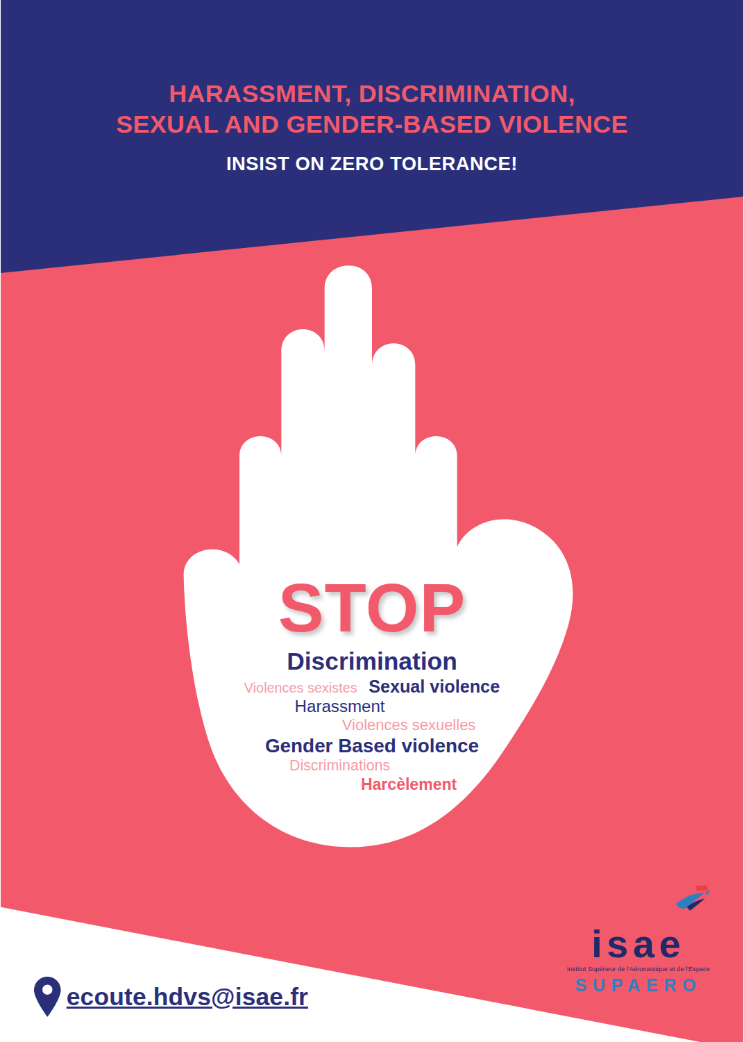Harassment, Discrimination,
Sexual and Gender-Based Violence
Insist on Zero Tolerance!
STOP
Discrimination
Violences sexistes Sexual violence
Harassment
Violences sexuelles
Gender Based violence
Discriminations
Harcèlement
ecoute.hdvs@isae.fr
isae
Institut Supérieur de l'Aéronautique et de l'Espace
SUPAERO